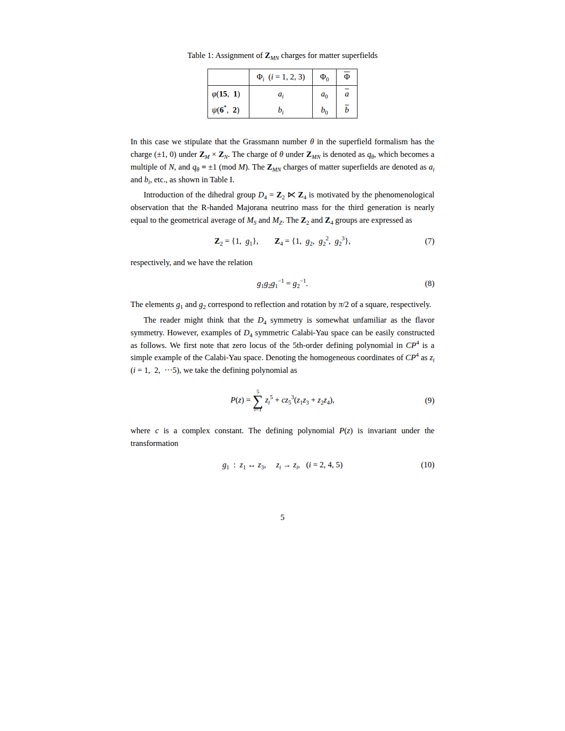Table 1: Assignment of ZMN charges for matter superfields
| | Φ i ( i = 1, 2, 3) | Φ 0 | Φ |
| φ ( 15 , 1 ) | a i | a 0 | a |
| ψ ( 6 * , 2 ) | b i | b 0 | b |
In this case we stipulate that the Grassmann number θ in the superfield formalism has the charge (±1, 0) under ZM × ZN. The charge of θ under ZMN is denoted as qθ, which becomes a multiple of N, and qθ ≡ ±1 (mod M). The ZMN charges of matter superfields are denoted as ai and bi, etc., as shown in Table I.
Introduction of the dihedral group D4 = Z2 ⋉ Z4 is motivated by the phenomenological observation that the R-handed Majorana neutrino mass for the third generation is nearly equal to the geometrical average of MS and MZ. The Z2 and Z4 groups are expressed as
Z2 = {1, g1}, Z4 = {1, g2, g22, g23}, (7)
respectively, and we have the relation
g1g2g1−1 = g2−1. (8)
The elements g1 and g2 correspond to reflection and rotation by π/2 of a square, respectively.
The reader might think that the D4 symmetry is somewhat unfamiliar as the flavor symmetry. However, examples of D4 symmetric Calabi-Yau space can be easily constructed as follows. We first note that zero locus of the 5th-order defining polynomial in CP4 is a simple example of the Calabi-Yau space. Denoting the homogeneous coordinates of CP4 as zi (i = 1, 2, ···5), we take the defining polynomial as
P(z) = 5 ∑ i=1 zi5 + cz53(z1z3 + z2z4), (9)
where c is a complex constant. The defining polynomial P(z) is invariant under the transformation
g1 : z1 ↔ z3, zi → zi, (i = 2, 4, 5) (10)
5